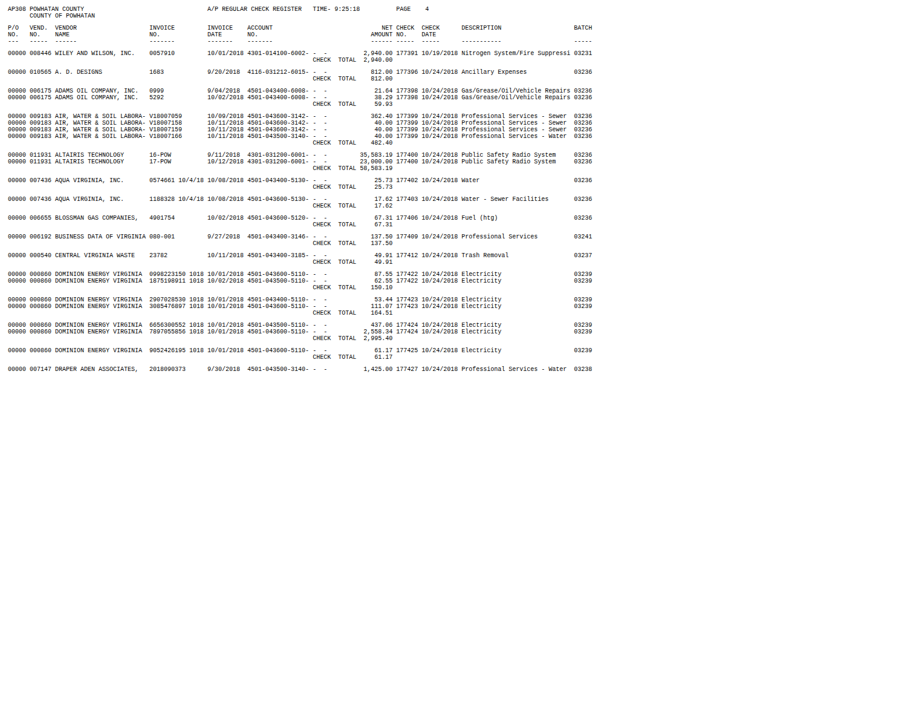| AP308 | POWHATAN COUNTY COUNTY OF POWHATAN | A/P REGULAR CHECK REGISTER | TIME- 9:25:18 | PAGE 4 | | | |
| P/O NO. --- | VEND. NO. ----- | VENDOR NAME ------ | INVOICE NO. ------- | INVOICE DATE ------- | ACCOUNT NO. ------- | | NET AMOUNT ------ | CHECK NO. ----- | CHECK DATE ----- | DESCRIPTION ----------- | BATCH ----- |
| 00000 | 008446 | WILEY AND WILSON, INC. | 0057910 | 10/01/2018 | 4301-014100-6002- | - - | 2,940.00 | 177391 | 10/19/2018 | Nitrogen System/Fire Suppressi | 03231 |
| | | | | | | CHECK TOTAL | 2,940.00 | | | | |
| 00000 | 010565 | A. D. DESIGNS | 1683 | 9/20/2018 | 4116-031212-6015- | - - | 812.00 | 177396 | 10/24/2018 | Ancillary Expenses | 03236 |
| | | | | | | CHECK TOTAL | 812.00 | | | | |
| 00000 | 006175 | ADAMS OIL COMPANY, INC. | 0999 | 9/04/2018 | 4501-043400-6008- | - - | 21.64 | 177398 | 10/24/2018 | Gas/Grease/Oil/Vehicle Repairs | 03236 |
| 00000 | 006175 | ADAMS OIL COMPANY, INC. | 5292 | 10/02/2018 | 4501-043400-6008- | - - | 38.29 | 177398 | 10/24/2018 | Gas/Grease/Oil/Vehicle Repairs | 03236 |
| | | | | | | CHECK TOTAL | 59.93 | | | | |
| 00000 | 009183 | AIR, WATER & SOIL LABORA- | V18007059 | 10/09/2018 | 4501-043600-3142- | - - | 362.40 | 177399 | 10/24/2018 | Professional Services - Sewer | 03236 |
| 00000 | 009183 | AIR, WATER & SOIL LABORA- | V18007158 | 10/11/2018 | 4501-043600-3142- | - - | 40.00 | 177399 | 10/24/2018 | Professional Services - Sewer | 03236 |
| 00000 | 009183 | AIR, WATER & SOIL LABORA- | V18007159 | 10/11/2018 | 4501-043600-3142- | - - | 40.00 | 177399 | 10/24/2018 | Professional Services - Sewer | 03236 |
| 00000 | 009183 | AIR, WATER & SOIL LABORA- | V18007166 | 10/11/2018 | 4501-043500-3140- | - - | 40.00 | 177399 | 10/24/2018 | Professional Services - Water | 03236 |
| | | | | | | CHECK TOTAL | 482.40 | | | | |
| 00000 | 011931 | ALTAIRIS TECHNOLOGY | 16-POW | 9/11/2018 | 4301-031200-6001- | - - | 35,583.19 | 177400 | 10/24/2018 | Public Safety Radio System | 03236 |
| 00000 | 011931 | ALTAIRIS TECHNOLOGY | 17-POW | 10/12/2018 | 4301-031200-6001- | - - | 23,000.00 | 177400 | 10/24/2018 | Public Safety Radio System | 03236 |
| | | | | | | CHECK TOTAL | 58,583.19 | | | | |
| 00000 | 007436 | AQUA VIRGINIA, INC. | 0574661 10/4/18 | 10/08/2018 | 4501-043400-5130- | - - | 25.73 | 177402 | 10/24/2018 | Water | 03236 |
| | | | | | | CHECK TOTAL | 25.73 | | | | |
| 00000 | 007436 | AQUA VIRGINIA, INC. | 1188328 10/4/18 | 10/08/2018 | 4501-043600-5130- | - - | 17.62 | 177403 | 10/24/2018 | Water - Sewer Facilities | 03236 |
| | | | | | | CHECK TOTAL | 17.62 | | | | |
| 00000 | 006655 | BLOSSMAN GAS COMPANIES, | 4901754 | 10/02/2018 | 4501-043600-5120- | - - | 67.31 | 177406 | 10/24/2018 | Fuel (htg) | 03236 |
| | | | | | | CHECK TOTAL | 67.31 | | | | |
| 00000 | 006192 | BUSINESS DATA OF VIRGINIA | 080-001 | 9/27/2018 | 4501-043400-3146- | - - | 137.50 | 177409 | 10/24/2018 | Professional Services | 03241 |
| | | | | | | CHECK TOTAL | 137.50 | | | | |
| 00000 | 000540 | CENTRAL VIRGINIA WASTE | 23782 | 10/11/2018 | 4501-043400-3185- | - - | 49.91 | 177412 | 10/24/2018 | Trash Removal | 03237 |
| | | | | | | CHECK TOTAL | 49.91 | | | | |
| 00000 | 000860 | DOMINION ENERGY VIRGINIA | 0998223150 1018 | 10/01/2018 | 4501-043600-5110- | - - | 87.55 | 177422 | 10/24/2018 | Electricity | 03239 |
| 00000 | 000860 | DOMINION ENERGY VIRGINIA | 1875198911 1018 | 10/02/2018 | 4501-043500-5110- | - - | 62.55 | 177422 | 10/24/2018 | Electricity | 03239 |
| | | | | | | CHECK TOTAL | 150.10 | | | | |
| 00000 | 000860 | DOMINION ENERGY VIRGINIA | 2907028530 1018 | 10/01/2018 | 4501-043400-5110- | - - | 53.44 | 177423 | 10/24/2018 | Electricity | 03239 |
| 00000 | 000860 | DOMINION ENERGY VIRGINIA | 3085476897 1018 | 10/01/2018 | 4501-043600-5110- | - - | 111.07 | 177423 | 10/24/2018 | Electricity | 03239 |
| | | | | | | CHECK TOTAL | 164.51 | | | | |
| 00000 | 000860 | DOMINION ENERGY VIRGINIA | 6656300552 1018 | 10/01/2018 | 4501-043500-5110- | - - | 437.06 | 177424 | 10/24/2018 | Electricity | 03239 |
| 00000 | 000860 | DOMINION ENERGY VIRGINIA | 7897055856 1018 | 10/01/2018 | 4501-043600-5110- | - - | 2,558.34 | 177424 | 10/24/2018 | Electricity | 03239 |
| | | | | | | CHECK TOTAL | 2,995.40 | | | | |
| 00000 | 000860 | DOMINION ENERGY VIRGINIA | 9052426195 1018 | 10/01/2018 | 4501-043600-5110- | - - | 61.17 | 177425 | 10/24/2018 | Electricity | 03239 |
| | | | | | | CHECK TOTAL | 61.17 | | | | |
| 00000 | 007147 | DRAPER ADEN ASSOCIATES, | 2018090373 | 9/30/2018 | 4501-043500-3140- | - - | 1,425.00 | 177427 | 10/24/2018 | Professional Services - Water | 03238 |